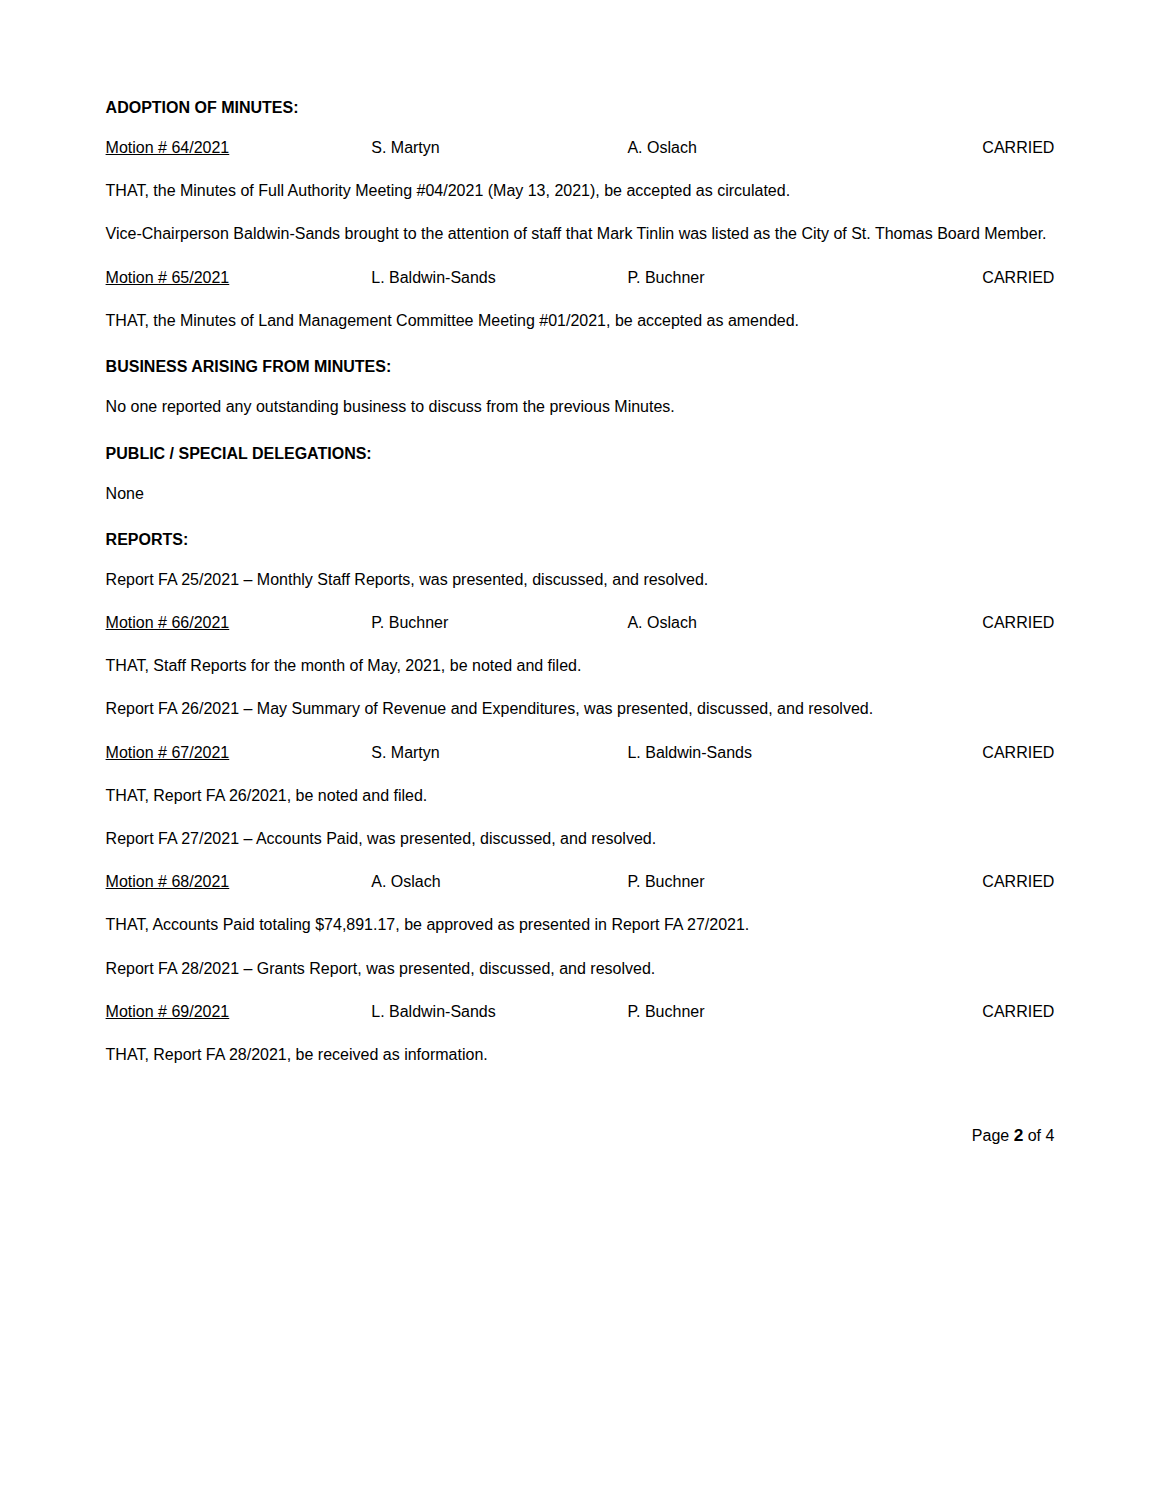ADOPTION OF MINUTES:
Motion # 64/2021 S. Martyn A. Oslach CARRIED
THAT, the Minutes of Full Authority Meeting #04/2021 (May 13, 2021), be accepted as circulated.
Vice-Chairperson Baldwin-Sands brought to the attention of staff that Mark Tinlin was listed as the City of St. Thomas Board Member.
Motion # 65/2021 L. Baldwin-Sands P. Buchner CARRIED
THAT, the Minutes of Land Management Committee Meeting #01/2021, be accepted as amended.
BUSINESS ARISING FROM MINUTES:
No one reported any outstanding business to discuss from the previous Minutes.
PUBLIC / SPECIAL DELEGATIONS:
None
REPORTS:
Report FA 25/2021 – Monthly Staff Reports, was presented, discussed, and resolved.
Motion # 66/2021 P. Buchner A. Oslach CARRIED
THAT, Staff Reports for the month of May, 2021, be noted and filed.
Report FA 26/2021 – May Summary of Revenue and Expenditures, was presented, discussed, and resolved.
Motion # 67/2021 S. Martyn L. Baldwin-Sands CARRIED
THAT, Report FA 26/2021, be noted and filed.
Report FA 27/2021 – Accounts Paid, was presented, discussed, and resolved.
Motion # 68/2021 A. Oslach P. Buchner CARRIED
THAT, Accounts Paid totaling $74,891.17, be approved as presented in Report FA 27/2021.
Report FA 28/2021 – Grants Report, was presented, discussed, and resolved.
Motion # 69/2021 L. Baldwin-Sands P. Buchner CARRIED
THAT, Report FA 28/2021, be received as information.
Page 2 of 4